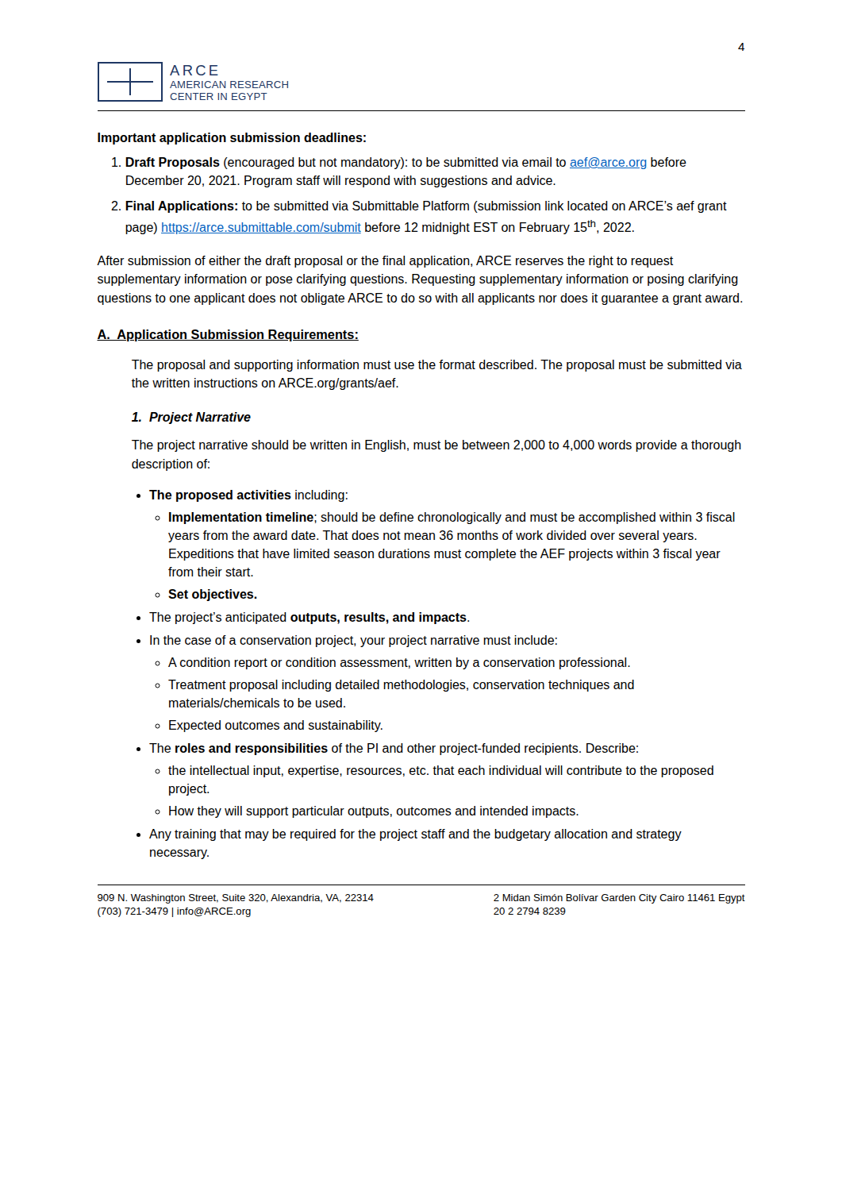4
ARCE
AMERICAN RESEARCH
CENTER IN EGYPT
Important application submission deadlines:
Draft Proposals (encouraged but not mandatory): to be submitted via email to aef@arce.org before December 20, 2021. Program staff will respond with suggestions and advice.
Final Applications: to be submitted via Submittable Platform (submission link located on ARCE’s aef grant page) https://arce.submittable.com/submit before 12 midnight EST on February 15th, 2022.
After submission of either the draft proposal or the final application, ARCE reserves the right to request supplementary information or pose clarifying questions. Requesting supplementary information or posing clarifying questions to one applicant does not obligate ARCE to do so with all applicants nor does it guarantee a grant award.
A. Application Submission Requirements:
The proposal and supporting information must use the format described. The proposal must be submitted via the written instructions on ARCE.org/grants/aef.
1. Project Narrative
The project narrative should be written in English, must be between 2,000 to 4,000 words provide a thorough description of:
The proposed activities including:
Implementation timeline; should be define chronologically and must be accomplished within 3 fiscal years from the award date. That does not mean 36 months of work divided over several years. Expeditions that have limited season durations must complete the AEF projects within 3 fiscal year from their start.
Set objectives.
The project’s anticipated outputs, results, and impacts.
In the case of a conservation project, your project narrative must include:
A condition report or condition assessment, written by a conservation professional.
Treatment proposal including detailed methodologies, conservation techniques and materials/chemicals to be used.
Expected outcomes and sustainability.
The roles and responsibilities of the PI and other project-funded recipients. Describe:
the intellectual input, expertise, resources, etc. that each individual will contribute to the proposed project.
How they will support particular outputs, outcomes and intended impacts.
Any training that may be required for the project staff and the budgetary allocation and strategy necessary.
909 N. Washington Street, Suite 320, Alexandria, VA, 22314
(703) 721-3479 | info@ARCE.org
2 Midan Simón Bolívar Garden City Cairo 11461 Egypt
20 2 2794 8239